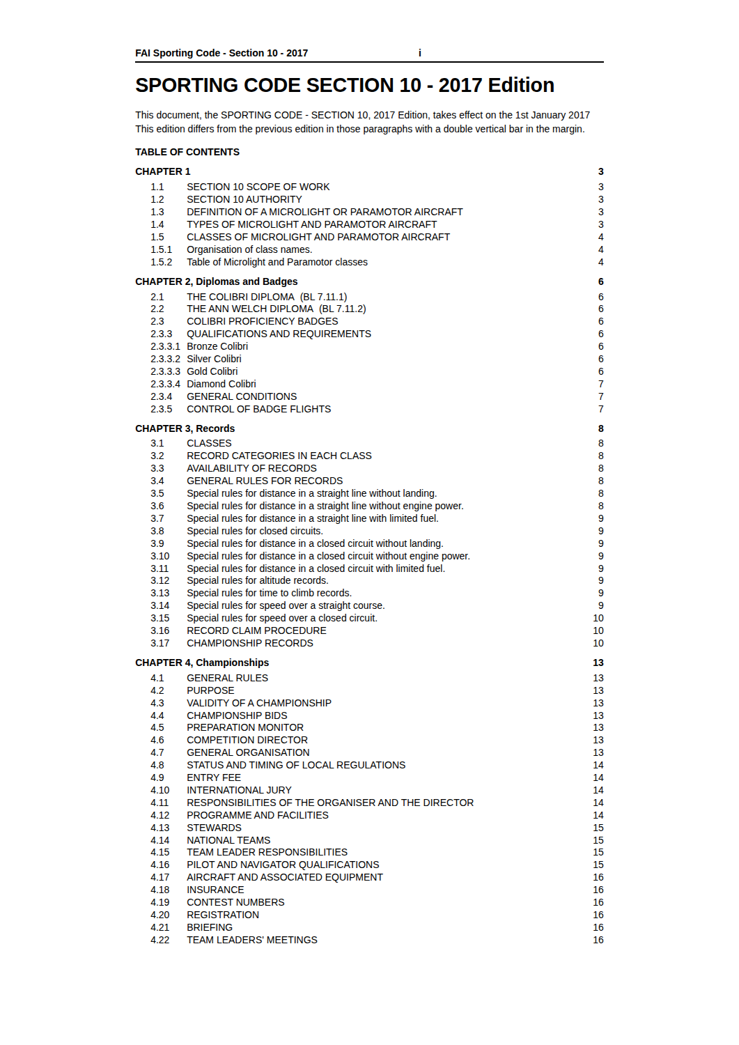FAI Sporting Code - Section 10 - 2017 i
SPORTING CODE SECTION 10 - 2017 Edition
This document, the SPORTING CODE - SECTION 10, 2017 Edition, takes effect on the 1st January 2017
This edition differs from the previous edition in those paragraphs with a double vertical bar in the margin.
TABLE OF CONTENTS
CHAPTER 13
1.1 SECTION 10 SCOPE OF WORK 3
1.2 SECTION 10 AUTHORITY 3
1.3 DEFINITION OF A MICROLIGHT OR PARAMOTOR AIRCRAFT 3
1.4 TYPES OF MICROLIGHT AND PARAMOTOR AIRCRAFT 3
1.5 CLASSES OF MICROLIGHT AND PARAMOTOR AIRCRAFT 4
1.5.1 Organisation of class names. 4
1.5.2 Table of Microlight and Paramotor classes 4
CHAPTER 2, Diplomas and Badges 6
2.1 THE COLIBRI DIPLOMA (BL 7.11.1) 6
2.2 THE ANN WELCH DIPLOMA (BL 7.11.2) 6
2.3 COLIBRI PROFICIENCY BADGES 6
2.3.3 QUALIFICATIONS AND REQUIREMENTS 6
2.3.3.1 Bronze Colibri 6
2.3.3.2 Silver Colibri 6
2.3.3.3 Gold Colibri 6
2.3.3.4 Diamond Colibri 7
2.3.4 GENERAL CONDITIONS 7
2.3.5 CONTROL OF BADGE FLIGHTS 7
CHAPTER 3, Records 8
3.1 CLASSES 8
3.2 RECORD CATEGORIES IN EACH CLASS 8
3.3 AVAILABILITY OF RECORDS 8
3.4 GENERAL RULES FOR RECORDS 8
3.5 Special rules for distance in a straight line without landing. 8
3.6 Special rules for distance in a straight line without engine power. 8
3.7 Special rules for distance in a straight line with limited fuel. 9
3.8 Special rules for closed circuits. 9
3.9 Special rules for distance in a closed circuit without landing. 9
3.10 Special rules for distance in a closed circuit without engine power. 9
3.11 Special rules for distance in a closed circuit with limited fuel. 9
3.12 Special rules for altitude records. 9
3.13 Special rules for time to climb records. 9
3.14 Special rules for speed over a straight course. 9
3.15 Special rules for speed over a closed circuit. 10
3.16 RECORD CLAIM PROCEDURE 10
3.17 CHAMPIONSHIP RECORDS 10
CHAPTER 4, Championships 13
4.1 GENERAL RULES 13
4.2 PURPOSE 13
4.3 VALIDITY OF A CHAMPIONSHIP 13
4.4 CHAMPIONSHIP BIDS 13
4.5 PREPARATION MONITOR 13
4.6 COMPETITION DIRECTOR 13
4.7 GENERAL ORGANISATION 13
4.8 STATUS AND TIMING OF LOCAL REGULATIONS 14
4.9 ENTRY FEE 14
4.10 INTERNATIONAL JURY 14
4.11 RESPONSIBILITIES OF THE ORGANISER AND THE DIRECTOR 14
4.12 PROGRAMME AND FACILITIES 14
4.13 STEWARDS 15
4.14 NATIONAL TEAMS 15
4.15 TEAM LEADER RESPONSIBILITIES 15
4.16 PILOT AND NAVIGATOR QUALIFICATIONS 15
4.17 AIRCRAFT AND ASSOCIATED EQUIPMENT 16
4.18 INSURANCE 16
4.19 CONTEST NUMBERS 16
4.20 REGISTRATION 16
4.21 BRIEFING 16
4.22 TEAM LEADERS' MEETINGS 16